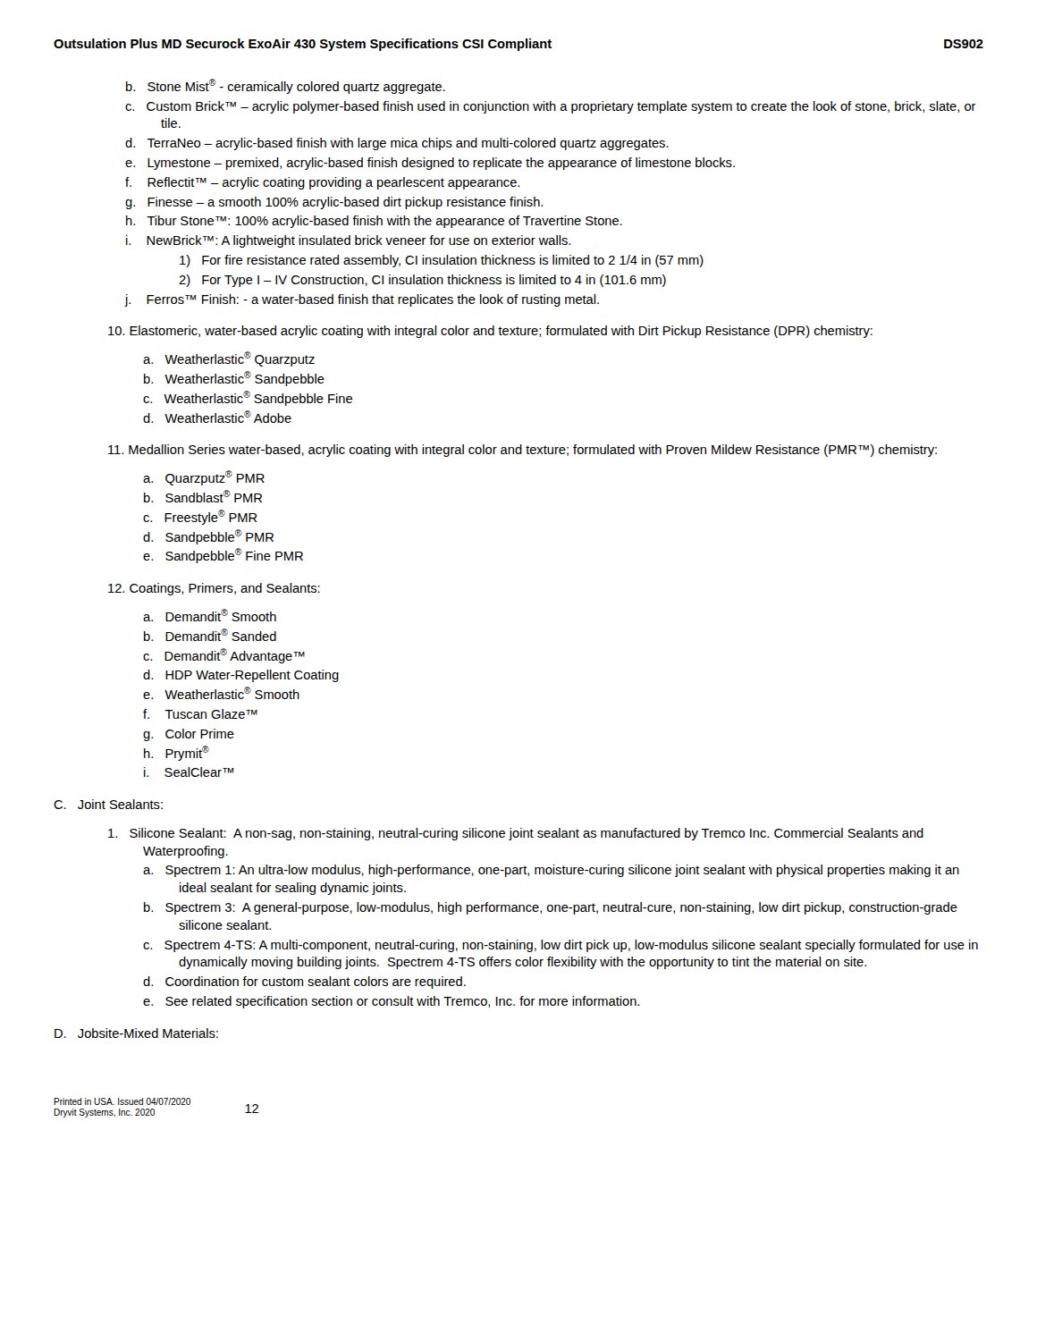Outsulation Plus MD Securock ExoAir 430 System Specifications CSI Compliant DS902
b. Stone Mist® - ceramically colored quartz aggregate.
c. Custom Brick™ – acrylic polymer-based finish used in conjunction with a proprietary template system to create the look of stone, brick, slate, or tile.
d. TerraNeo – acrylic-based finish with large mica chips and multi-colored quartz aggregates.
e. Lymestone – premixed, acrylic-based finish designed to replicate the appearance of limestone blocks.
f. Reflectit™ – acrylic coating providing a pearlescent appearance.
g. Finesse – a smooth 100% acrylic-based dirt pickup resistance finish.
h. Tibur Stone™: 100% acrylic-based finish with the appearance of Travertine Stone.
i. NewBrick™: A lightweight insulated brick veneer for use on exterior walls.
1) For fire resistance rated assembly, CI insulation thickness is limited to 2 1/4 in (57 mm)
2) For Type I – IV Construction, CI insulation thickness is limited to 4 in (101.6 mm)
j. Ferros™ Finish: - a water-based finish that replicates the look of rusting metal.
10. Elastomeric, water-based acrylic coating with integral color and texture; formulated with Dirt Pickup Resistance (DPR) chemistry:
a. Weatherlastic® Quarzputz
b. Weatherlastic® Sandpebble
c. Weatherlastic® Sandpebble Fine
d. Weatherlastic® Adobe
11. Medallion Series water-based, acrylic coating with integral color and texture; formulated with Proven Mildew Resistance (PMR™) chemistry:
a. Quarzputz® PMR
b. Sandblast® PMR
c. Freestyle® PMR
d. Sandpebble® PMR
e. Sandpebble® Fine PMR
12. Coatings, Primers, and Sealants:
a. Demandit® Smooth
b. Demandit® Sanded
c. Demandit® Advantage™
d. HDP Water-Repellent Coating
e. Weatherlastic® Smooth
f. Tuscan Glaze™
g. Color Prime
h. Prymit®
i. SealClear™
C. Joint Sealants:
1. Silicone Sealant: A non-sag, non-staining, neutral-curing silicone joint sealant as manufactured by Tremco Inc. Commercial Sealants and Waterproofing.
a. Spectrem 1: An ultra-low modulus, high-performance, one-part, moisture-curing silicone joint sealant with physical properties making it an ideal sealant for sealing dynamic joints.
b. Spectrem 3: A general-purpose, low-modulus, high performance, one-part, neutral-cure, non-staining, low dirt pickup, construction-grade silicone sealant.
c. Spectrem 4-TS: A multi-component, neutral-curing, non-staining, low dirt pick up, low-modulus silicone sealant specially formulated for use in dynamically moving building joints. Spectrem 4-TS offers color flexibility with the opportunity to tint the material on site.
d. Coordination for custom sealant colors are required.
e. See related specification section or consult with Tremco, Inc. for more information.
D. Jobsite-Mixed Materials:
Printed in USA. Issued 04/07/2020
Dryvit Systems, Inc. 2020
12